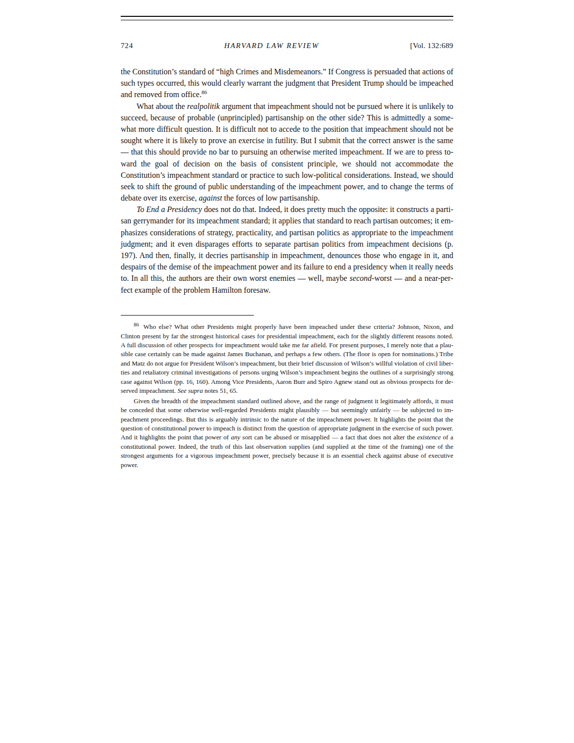724 Harvard Law Review [Vol. 132:689
the Constitution’s standard of “high Crimes and Misdemeanors.” If Congress is persuaded that actions of such types occurred, this would clearly warrant the judgment that President Trump should be impeached and removed from office.86
What about the realpolitik argument that impeachment should not be pursued where it is unlikely to succeed, because of probable (unprincipled) partisanship on the other side? This is admittedly a somewhat more difficult question. It is difficult not to accede to the position that impeachment should not be sought where it is likely to prove an exercise in futility. But I submit that the correct answer is the same — that this should provide no bar to pursuing an otherwise merited impeachment. If we are to press toward the goal of decision on the basis of consistent principle, we should not accommodate the Constitution’s impeachment standard or practice to such low-political considerations. Instead, we should seek to shift the ground of public understanding of the impeachment power, and to change the terms of debate over its exercise, against the forces of low partisanship.
To End a Presidency does not do that. Indeed, it does pretty much the opposite: it constructs a partisan gerrymander for its impeachment standard; it applies that standard to reach partisan outcomes; it emphasizes considerations of strategy, practicality, and partisan politics as appropriate to the impeachment judgment; and it even disparages efforts to separate partisan politics from impeachment decisions (p. 197). And then, finally, it decries partisanship in impeachment, denounces those who engage in it, and despairs of the demise of the impeachment power and its failure to end a presidency when it really needs to. In all this, the authors are their own worst enemies — well, maybe second-worst — and a near-perfect example of the problem Hamilton foresaw.
86 Who else? What other Presidents might properly have been impeached under these criteria? Johnson, Nixon, and Clinton present by far the strongest historical cases for presidential impeachment, each for the slightly different reasons noted. A full discussion of other prospects for impeachment would take me far afield. For present purposes, I merely note that a plausible case certainly can be made against James Buchanan, and perhaps a few others. (The floor is open for nominations.) Tribe and Matz do not argue for President Wilson’s impeachment, but their brief discussion of Wilson’s willful violation of civil liberties and retaliatory criminal investigations of persons urging Wilson’s impeachment begins the outlines of a surprisingly strong case against Wilson (pp. 16, 160). Among Vice Presidents, Aaron Burr and Spiro Agnew stand out as obvious prospects for deserved impeachment. See supra notes 51, 65.
Given the breadth of the impeachment standard outlined above, and the range of judgment it legitimately affords, it must be conceded that some otherwise well-regarded Presidents might plausibly — but seemingly unfairly — be subjected to impeachment proceedings. But this is arguably intrinsic to the nature of the impeachment power. It highlights the point that the question of constitutional power to impeach is distinct from the question of appropriate judgment in the exercise of such power. And it highlights the point that power of any sort can be abused or misapplied — a fact that does not alter the existence of a constitutional power. Indeed, the truth of this last observation supplies (and supplied at the time of the framing) one of the strongest arguments for a vigorous impeachment power, precisely because it is an essential check against abuse of executive power.